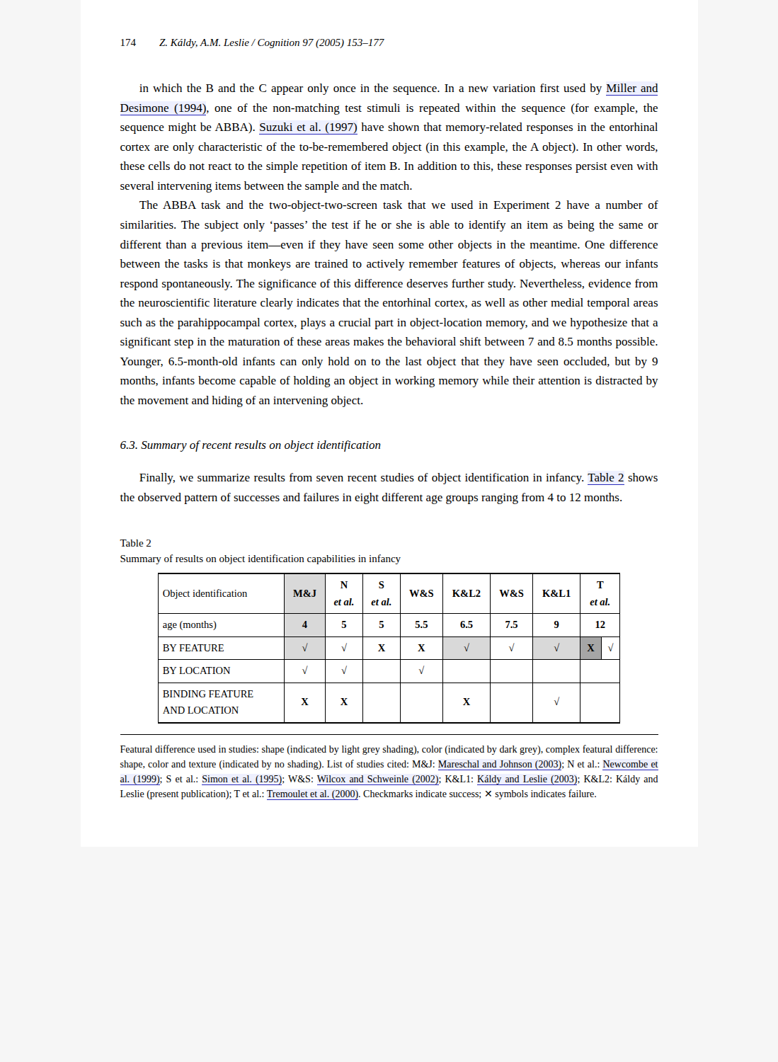174 Z. Káldy, A.M. Leslie / Cognition 97 (2005) 153–177
in which the B and the C appear only once in the sequence. In a new variation first used by Miller and Desimone (1994), one of the non-matching test stimuli is repeated within the sequence (for example, the sequence might be ABBA). Suzuki et al. (1997) have shown that memory-related responses in the entorhinal cortex are only characteristic of the to-be-remembered object (in this example, the A object). In other words, these cells do not react to the simple repetition of item B. In addition to this, these responses persist even with several intervening items between the sample and the match.
The ABBA task and the two-object-two-screen task that we used in Experiment 2 have a number of similarities. The subject only ‘passes’ the test if he or she is able to identify an item as being the same or different than a previous item—even if they have seen some other objects in the meantime. One difference between the tasks is that monkeys are trained to actively remember features of objects, whereas our infants respond spontaneously. The significance of this difference deserves further study. Nevertheless, evidence from the neuroscientific literature clearly indicates that the entorhinal cortex, as well as other medial temporal areas such as the parahippocampal cortex, plays a crucial part in object-location memory, and we hypothesize that a significant step in the maturation of these areas makes the behavioral shift between 7 and 8.5 months possible. Younger, 6.5-month-old infants can only hold on to the last object that they have seen occluded, but by 9 months, infants become capable of holding an object in working memory while their attention is distracted by the movement and hiding of an intervening object.
6.3. Summary of recent results on object identification
Finally, we summarize results from seven recent studies of object identification in infancy. Table 2 shows the observed pattern of successes and failures in eight different age groups ranging from 4 to 12 months.
Table 2
Summary of results on object identification capabilities in infancy
| Object identification | M&J | N et al. | S et al. | W&S | K&L2 | W&S | K&L1 | T et al. |
| --- | --- | --- | --- | --- | --- | --- | --- | --- |
| age (months) | 4 | 5 | 5 | 5.5 | 6.5 | 7.5 | 9 | 12 |
| BY FEATURE | √ | √ | X | X | √ | √ | √ | X | √ |
| BY LOCATION | √ | √ | | √ | | | | |
| BINDING FEATURE AND LOCATION | X | X | | | X | | √ | |
Featural difference used in studies: shape (indicated by light grey shading), color (indicated by dark grey), complex featural difference: shape, color and texture (indicated by no shading). List of studies cited: M&J: Mareschal and Johnson (2003); N et al.: Newcombe et al. (1999); S et al.: Simon et al. (1995); W&S: Wilcox and Schweinle (2002); K&L1: Káldy and Leslie (2003); K&L2: Káldy and Leslie (present publication); T et al.: Tremoulet et al. (2000). Checkmarks indicate success; ✕ symbols indicates failure.